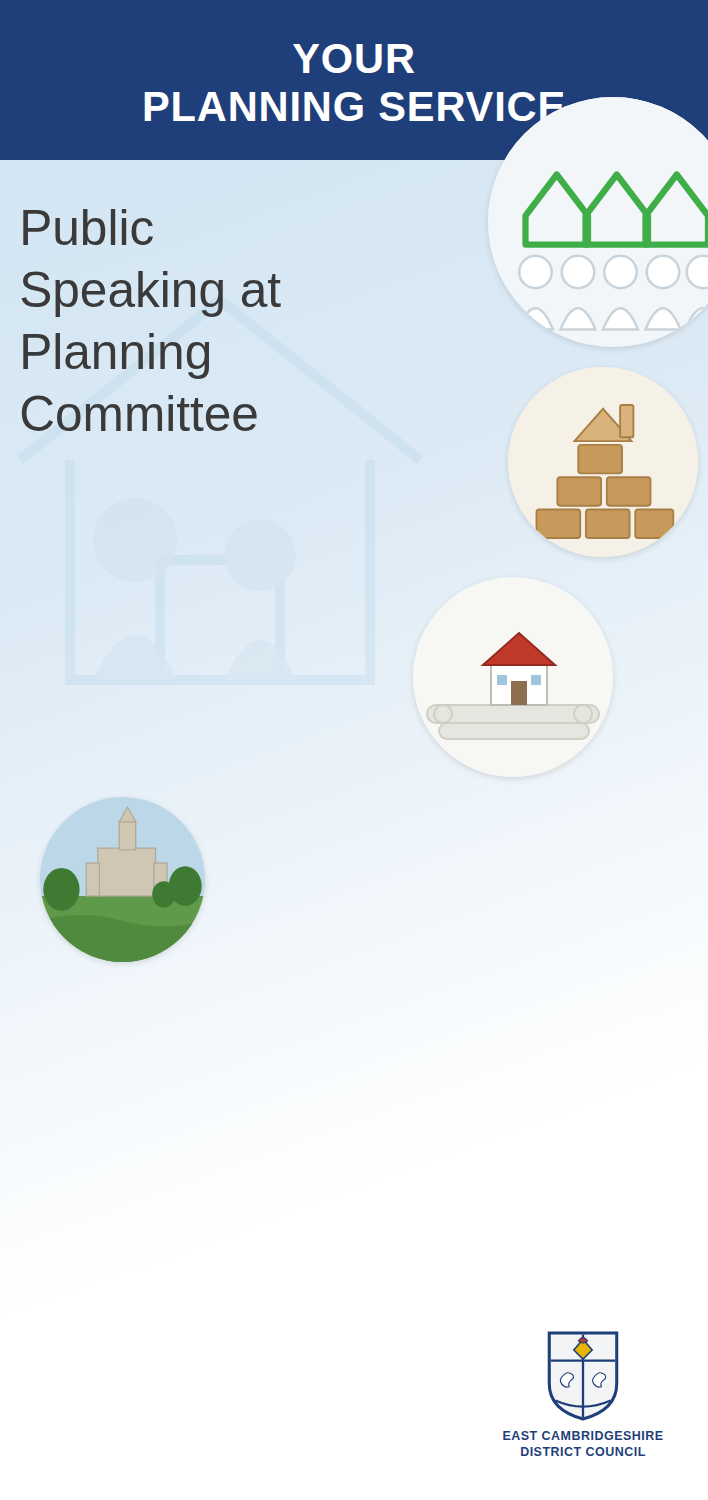Your Planning Service
Public Speaking at Planning Committee
East Cambridgeshire
District Council